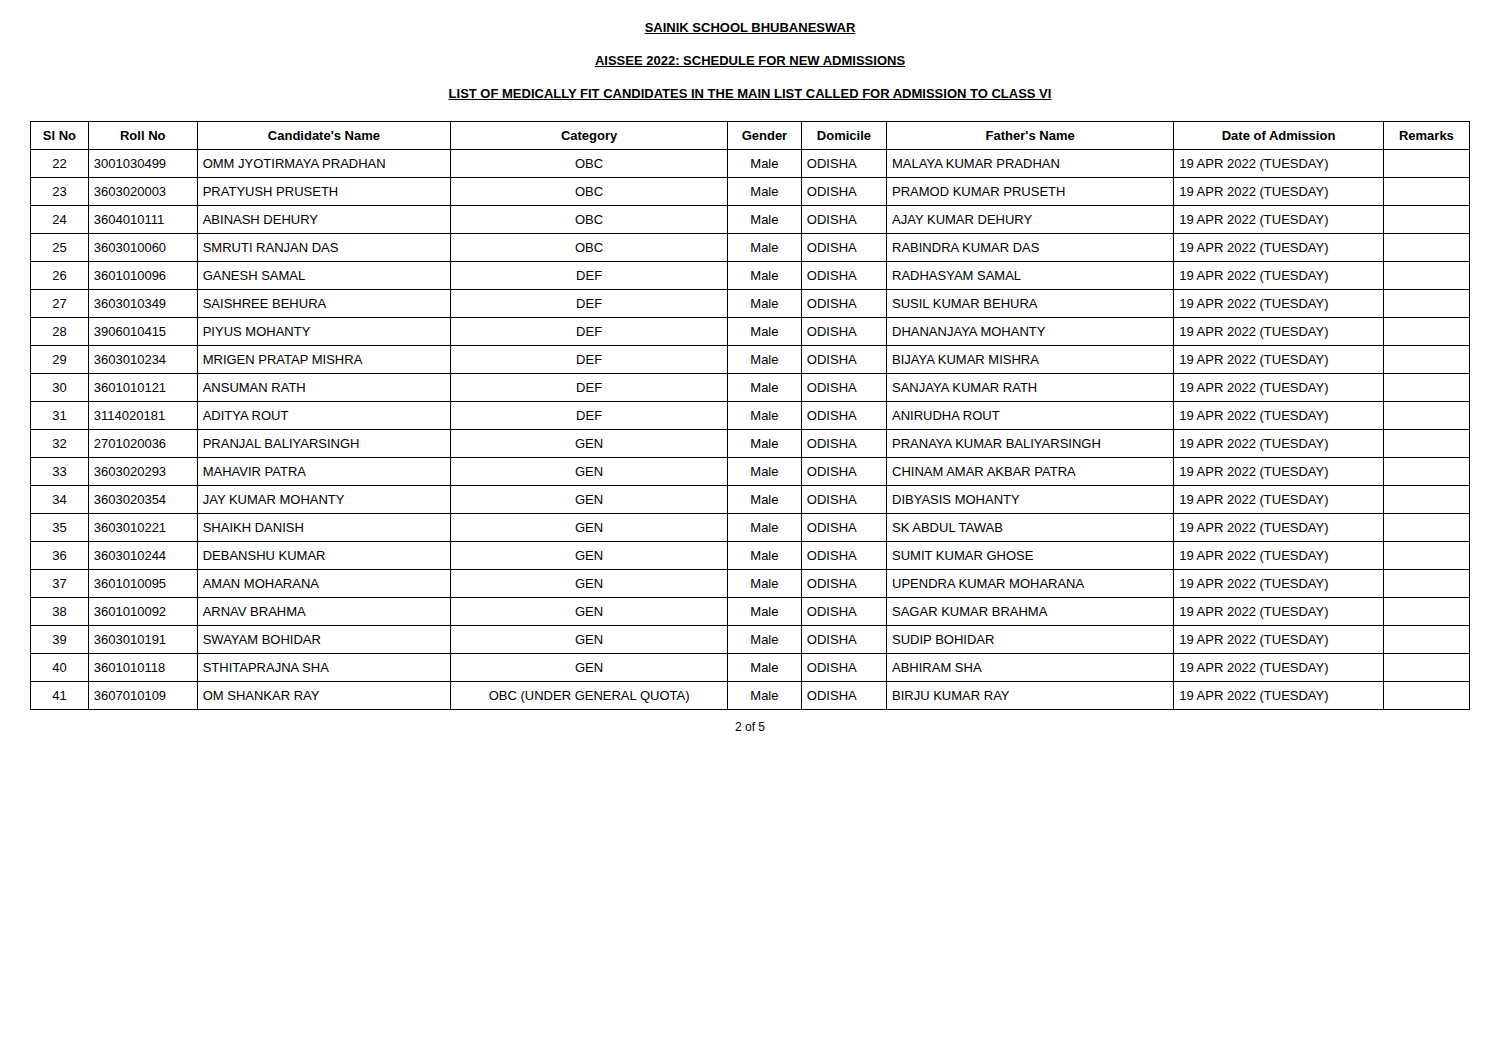SAINIK SCHOOL BHUBANESWAR
AISSEE 2022: SCHEDULE FOR NEW ADMISSIONS
LIST OF MEDICALLY FIT CANDIDATES IN THE MAIN LIST CALLED FOR ADMISSION TO CLASS VI
| Sl No | Roll No | Candidate's Name | Category | Gender | Domicile | Father's Name | Date of Admission | Remarks |
| --- | --- | --- | --- | --- | --- | --- | --- | --- |
| 22 | 3001030499 | OMM JYOTIRMAYA PRADHAN | OBC | Male | ODISHA | MALAYA KUMAR PRADHAN | 19 APR 2022 (TUESDAY) | |
| 23 | 3603020003 | PRATYUSH PRUSETH | OBC | Male | ODISHA | PRAMOD KUMAR PRUSETH | 19 APR 2022 (TUESDAY) | |
| 24 | 3604010111 | ABINASH DEHURY | OBC | Male | ODISHA | AJAY KUMAR DEHURY | 19 APR 2022 (TUESDAY) | |
| 25 | 3603010060 | SMRUTI RANJAN DAS | OBC | Male | ODISHA | RABINDRA KUMAR DAS | 19 APR 2022 (TUESDAY) | |
| 26 | 3601010096 | GANESH SAMAL | DEF | Male | ODISHA | RADHASYAM SAMAL | 19 APR 2022 (TUESDAY) | |
| 27 | 3603010349 | SAISHREE BEHURA | DEF | Male | ODISHA | SUSIL KUMAR BEHURA | 19 APR 2022 (TUESDAY) | |
| 28 | 3906010415 | PIYUS MOHANTY | DEF | Male | ODISHA | DHANANJAYA MOHANTY | 19 APR 2022 (TUESDAY) | |
| 29 | 3603010234 | MRIGEN PRATAP MISHRA | DEF | Male | ODISHA | BIJAYA KUMAR MISHRA | 19 APR 2022 (TUESDAY) | |
| 30 | 3601010121 | ANSUMAN RATH | DEF | Male | ODISHA | SANJAYA KUMAR RATH | 19 APR 2022 (TUESDAY) | |
| 31 | 3114020181 | ADITYA ROUT | DEF | Male | ODISHA | ANIRUDHA ROUT | 19 APR 2022 (TUESDAY) | |
| 32 | 2701020036 | PRANJAL BALIYARSINGH | GEN | Male | ODISHA | PRANAYA KUMAR BALIYARSINGH | 19 APR 2022 (TUESDAY) | |
| 33 | 3603020293 | MAHAVIR PATRA | GEN | Male | ODISHA | CHINAM AMAR AKBAR PATRA | 19 APR 2022 (TUESDAY) | |
| 34 | 3603020354 | JAY KUMAR MOHANTY | GEN | Male | ODISHA | DIBYASIS MOHANTY | 19 APR 2022 (TUESDAY) | |
| 35 | 3603010221 | SHAIKH DANISH | GEN | Male | ODISHA | SK ABDUL TAWAB | 19 APR 2022 (TUESDAY) | |
| 36 | 3603010244 | DEBANSHU KUMAR | GEN | Male | ODISHA | SUMIT KUMAR GHOSE | 19 APR 2022 (TUESDAY) | |
| 37 | 3601010095 | AMAN MOHARANA | GEN | Male | ODISHA | UPENDRA KUMAR MOHARANA | 19 APR 2022 (TUESDAY) | |
| 38 | 3601010092 | ARNAV BRAHMA | GEN | Male | ODISHA | SAGAR KUMAR BRAHMA | 19 APR 2022 (TUESDAY) | |
| 39 | 3603010191 | SWAYAM BOHIDAR | GEN | Male | ODISHA | SUDIP BOHIDAR | 19 APR 2022 (TUESDAY) | |
| 40 | 3601010118 | STHITAPRAJNA SHA | GEN | Male | ODISHA | ABHIRAM SHA | 19 APR 2022 (TUESDAY) | |
| 41 | 3607010109 | OM SHANKAR RAY | OBC (UNDER GENERAL QUOTA) | Male | ODISHA | BIRJU KUMAR RAY | 19 APR 2022 (TUESDAY) | |
2 of 5